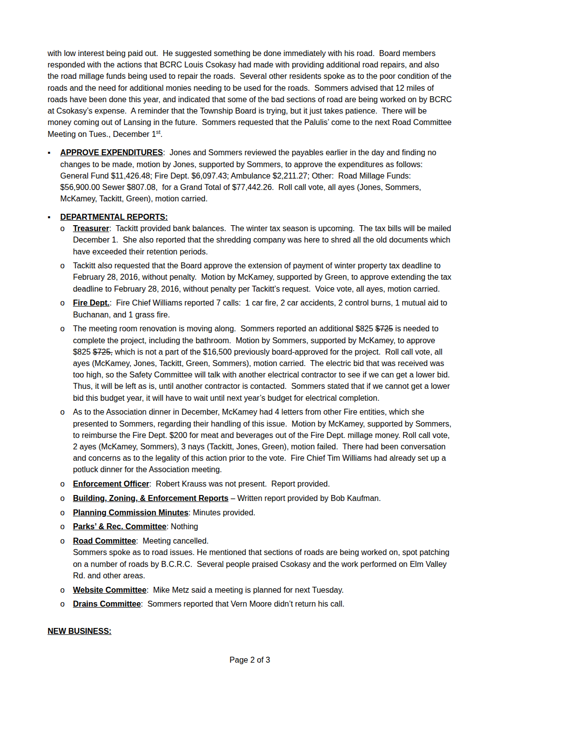with low interest being paid out. He suggested something be done immediately with his road. Board members responded with the actions that BCRC Louis Csokasy had made with providing additional road repairs, and also the road millage funds being used to repair the roads. Several other residents spoke as to the poor condition of the roads and the need for additional monies needing to be used for the roads. Sommers advised that 12 miles of roads have been done this year, and indicated that some of the bad sections of road are being worked on by BCRC at Csokasy’s expense. A reminder that the Township Board is trying, but it just takes patience. There will be money coming out of Lansing in the future. Sommers requested that the Palulis’ come to the next Road Committee Meeting on Tues., December 1st.
▪
APPROVE EXPENDITURES: Jones and Sommers reviewed the payables earlier in the day and finding no changes to be made, motion by Jones, supported by Sommers, to approve the expenditures as follows: General Fund $11,426.48; Fire Dept. $6,097.43; Ambulance $2,211.27; Other: Road Millage Funds: $56,900.00 Sewer $807.08, for a Grand Total of $77,442.26. Roll call vote, all ayes (Jones, Sommers, McKamey, Tackitt, Green), motion carried.
▪
DEPARTMENTAL REPORTS:
o Treasurer: Tackitt provided bank balances. The winter tax season is upcoming. The tax bills will be mailed December 1. She also reported that the shredding company was here to shred all the old documents which have exceeded their retention periods.
o Tackitt also requested that the Board approve the extension of payment of winter property tax deadline to February 28, 2016, without penalty. Motion by McKamey, supported by Green, to approve extending the tax deadline to February 28, 2016, without penalty per Tackitt’s request. Voice vote, all ayes, motion carried.
o Fire Dept.: Fire Chief Williams reported 7 calls: 1 car fire, 2 car accidents, 2 control burns, 1 mutual aid to Buchanan, and 1 grass fire.
o The meeting room renovation is moving along. Sommers reported an additional $825 $725 is needed to complete the project, including the bathroom. Motion by Sommers, supported by McKamey, to approve $825 $725, which is not a part of the $16,500 previously board-approved for the project. Roll call vote, all ayes (McKamey, Jones, Tackitt, Green, Sommers), motion carried. The electric bid that was received was too high, so the Safety Committee will talk with another electrical contractor to see if we can get a lower bid. Thus, it will be left as is, until another contractor is contacted. Sommers stated that if we cannot get a lower bid this budget year, it will have to wait until next year’s budget for electrical completion.
o As to the Association dinner in December, McKamey had 4 letters from other Fire entities, which she presented to Sommers, regarding their handling of this issue. Motion by McKamey, supported by Sommers, to reimburse the Fire Dept. $200 for meat and beverages out of the Fire Dept. millage money. Roll call vote, 2 ayes (McKamey, Sommers), 3 nays (Tackitt, Jones, Green), motion failed. There had been conversation and concerns as to the legality of this action prior to the vote. Fire Chief Tim Williams had already set up a potluck dinner for the Association meeting.
o Enforcement Officer: Robert Krauss was not present. Report provided.
o Building, Zoning, & Enforcement Reports – Written report provided by Bob Kaufman.
o Planning Commission Minutes: Minutes provided.
o Parks’ & Rec. Committee: Nothing
o Road Committee: Meeting cancelled.
Sommers spoke as to road issues. He mentioned that sections of roads are being worked on, spot patching on a number of roads by B.C.R.C. Several people praised Csokasy and the work performed on Elm Valley Rd. and other areas.
o Website Committee: Mike Metz said a meeting is planned for next Tuesday.
o Drains Committee: Sommers reported that Vern Moore didn’t return his call.
NEW BUSINESS:
Page 2 of 3